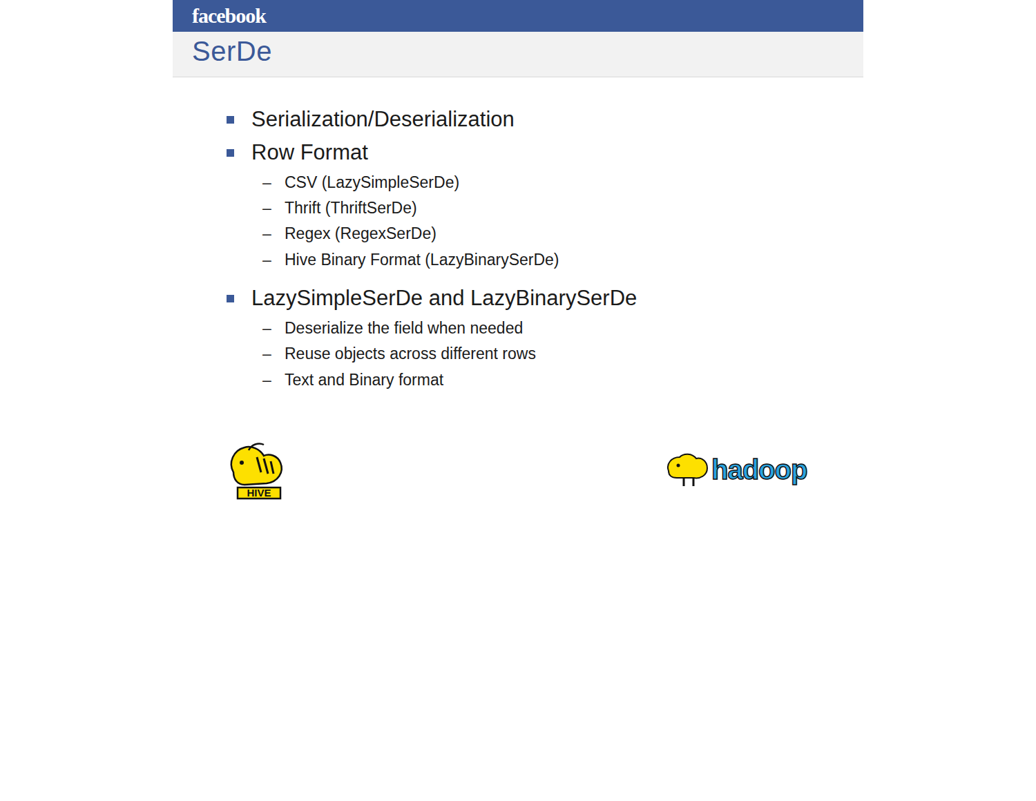facebook
SerDe
Serialization/Deserialization
Row Format
CSV (LazySimpleSerDe)
Thrift (ThriftSerDe)
Regex (RegexSerDe)
Hive Binary Format (LazyBinarySerDe)
LazySimpleSerDe and LazyBinarySerDe
Deserialize the field when needed
Reuse objects across different rows
Text and Binary format
HIVE hadoop